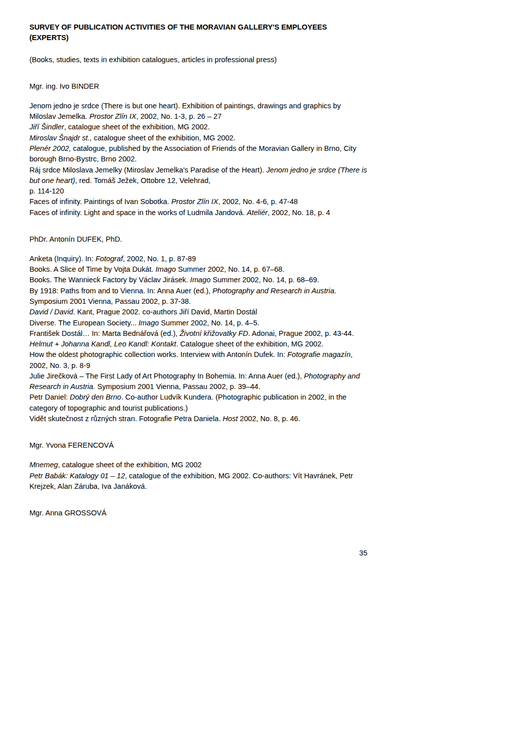SURVEY OF PUBLICATION ACTIVITIES OF THE MORAVIAN GALLERY'S EMPLOYEES (EXPERTS)
(Books, studies, texts in exhibition catalogues, articles in professional press)
Mgr. ing. Ivo BINDER
Jenom jedno je srdce (There is but one heart). Exhibition of paintings, drawings and graphics by Miloslav Jemelka. Prostor Zlín IX, 2002, No. 1-3, p. 26 – 27
Jiří Šindler, catalogue sheet of the exhibition, MG 2002.
Miroslav Šnajdr st., catalogue sheet of the exhibition, MG 2002.
Plenér 2002, catalogue, published by the Association of Friends of the Moravian Gallery in Brno, City borough Brno-Bystrc, Brno 2002.
Ráj srdce Miloslava Jemelky (Miroslav Jemelka's Paradise of the Heart). Jenom jedno je srdce (There is but one heart), red. Tomáš Ježek, Ottobre 12, Velehrad,
p. 114-120
Faces of infinity. Paintings of Ivan Sobotka. Prostor Zlín IX, 2002, No. 4-6, p. 47-48
Faces of infinity. Light and space in the works of Ludmila Jandová. Ateliér, 2002, No. 18, p. 4
PhDr. Antonín DUFEK, PhD.
Anketa (Inquiry). In: Fotograf, 2002, No. 1, p. 87-89
Books. A Slice of Time by Vojta Dukát. Imago Summer 2002, No. 14, p. 67–68.
Books. The Wannieck Factory by Václav Jirásek. Imago Summer 2002, No. 14, p. 68–69.
By 1918: Paths from and to Vienna. In: Anna Auer (ed.), Photography and Research in Austria. Symposium 2001 Vienna, Passau 2002, p. 37-38.
David / David. Kant, Prague 2002. co-authors Jiří David, Martin Dostál
Diverse. The European Society... Imago Summer 2002, No. 14, p. 4–5.
František Dostál… In: Marta Bednářová (ed.), Životní křižovatky FD. Adonai, Prague 2002, p. 43-44.
Helmut + Johanna Kandl, Leo Kandl: Kontakt. Catalogue sheet of the exhibition, MG 2002.
How the oldest photographic collection works. Interview with Antonín Dufek. In: Fotografie magazín, 2002, No. 3, p. 8-9
Julie Jirečková – The First Lady of Art Photography In Bohemia. In: Anna Auer (ed.), Photography and Research in Austria. Symposium 2001 Vienna, Passau 2002, p. 39–44.
Petr Daniel: Dobrý den Brno. Co-author Ludvík Kundera. (Photographic publication in 2002, in the category of topographic and tourist publications.)
Vidět skutečnost z různých stran. Fotografie Petra Daniela. Host 2002, No. 8, p. 46.
Mgr. Yvona FERENCOVÁ
Mnemeg, catalogue sheet of the exhibition, MG 2002
Petr Babák: Katalogy 01 – 12, catalogue of the exhibition, MG 2002. Co-authors: Vít Havránek, Petr Krejzek, Alan Záruba, Iva Janáková.
Mgr. Anna GROSSOVÁ
35